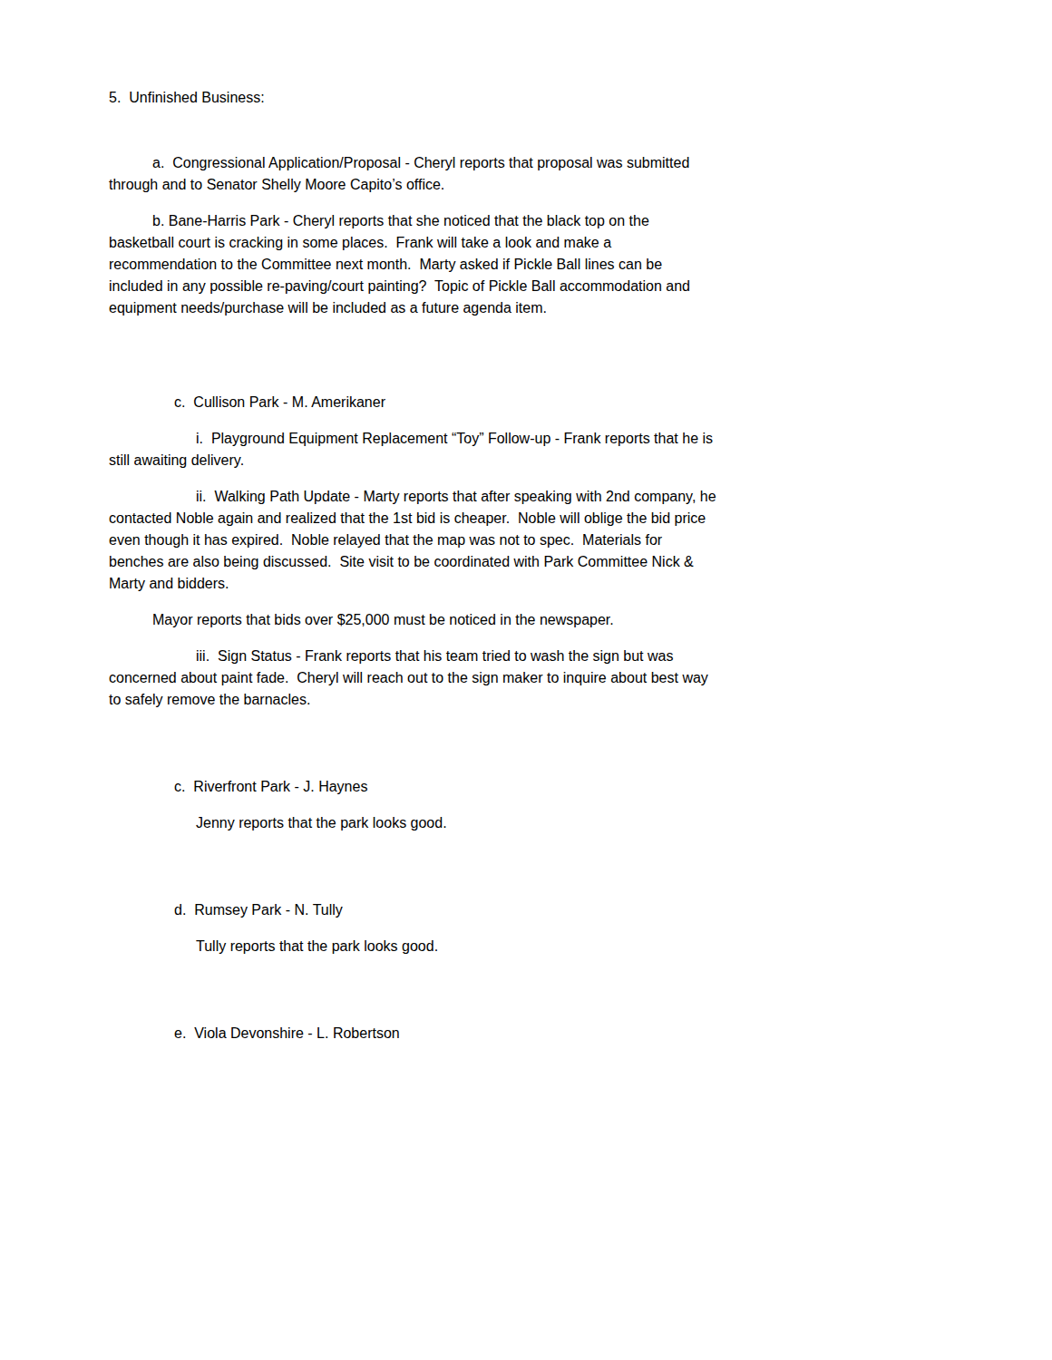5. Unfinished Business:
a. Congressional Application/Proposal - Cheryl reports that proposal was submitted through and to Senator Shelly Moore Capito’s office.
b. Bane-Harris Park - Cheryl reports that she noticed that the black top on the basketball court is cracking in some places. Frank will take a look and make a recommendation to the Committee next month. Marty asked if Pickle Ball lines can be included in any possible re-paving/court painting? Topic of Pickle Ball accommodation and equipment needs/purchase will be included as a future agenda item.
c. Cullison Park - M. Amerikaner
i. Playground Equipment Replacement “Toy” Follow-up - Frank reports that he is still awaiting delivery.
ii. Walking Path Update - Marty reports that after speaking with 2nd company, he contacted Noble again and realized that the 1st bid is cheaper. Noble will oblige the bid price even though it has expired. Noble relayed that the map was not to spec. Materials for benches are also being discussed. Site visit to be coordinated with Park Committee Nick & Marty and bidders.
Mayor reports that bids over $25,000 must be noticed in the newspaper.
iii. Sign Status - Frank reports that his team tried to wash the sign but was concerned about paint fade. Cheryl will reach out to the sign maker to inquire about best way to safely remove the barnacles.
c. Riverfront Park - J. Haynes
Jenny reports that the park looks good.
d. Rumsey Park - N. Tully
Tully reports that the park looks good.
e. Viola Devonshire - L. Robertson